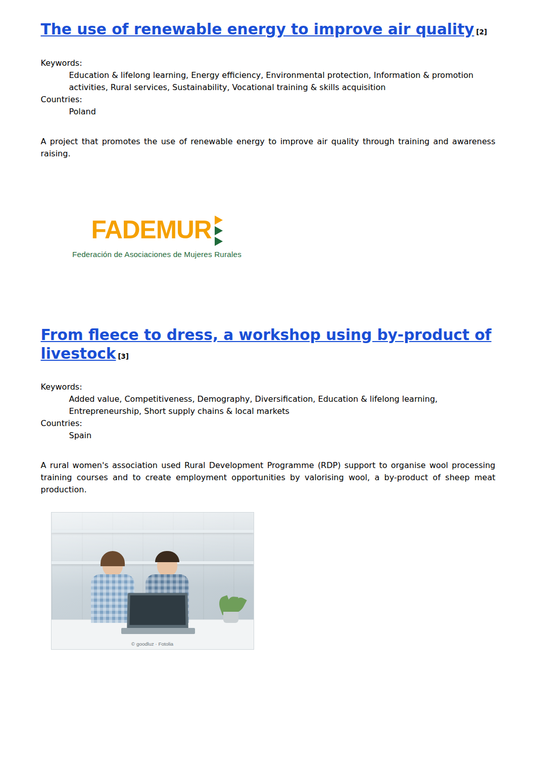The use of renewable energy to improve air quality[2]
Keywords:
Education & lifelong learning, Energy efficiency, Environmental protection, Information & promotion activities, Rural services, Sustainability, Vocational training & skills acquisition
Countries:
Poland
A project that promotes the use of renewable energy to improve air quality through training and awareness raising.
FADEMUR
Federación de Asociaciones de Mujeres Rurales
From fleece to dress, a workshop using by-product of livestock[3]
Keywords:
Added value, Competitiveness, Demography, Diversification, Education & lifelong learning, Entrepreneurship, Short supply chains & local markets
Countries:
Spain
A rural women's association used Rural Development Programme (RDP) support to organise wool processing training courses and to create employment opportunities by valorising wool, a by-product of sheep meat production.
© goodluz · Fotolia